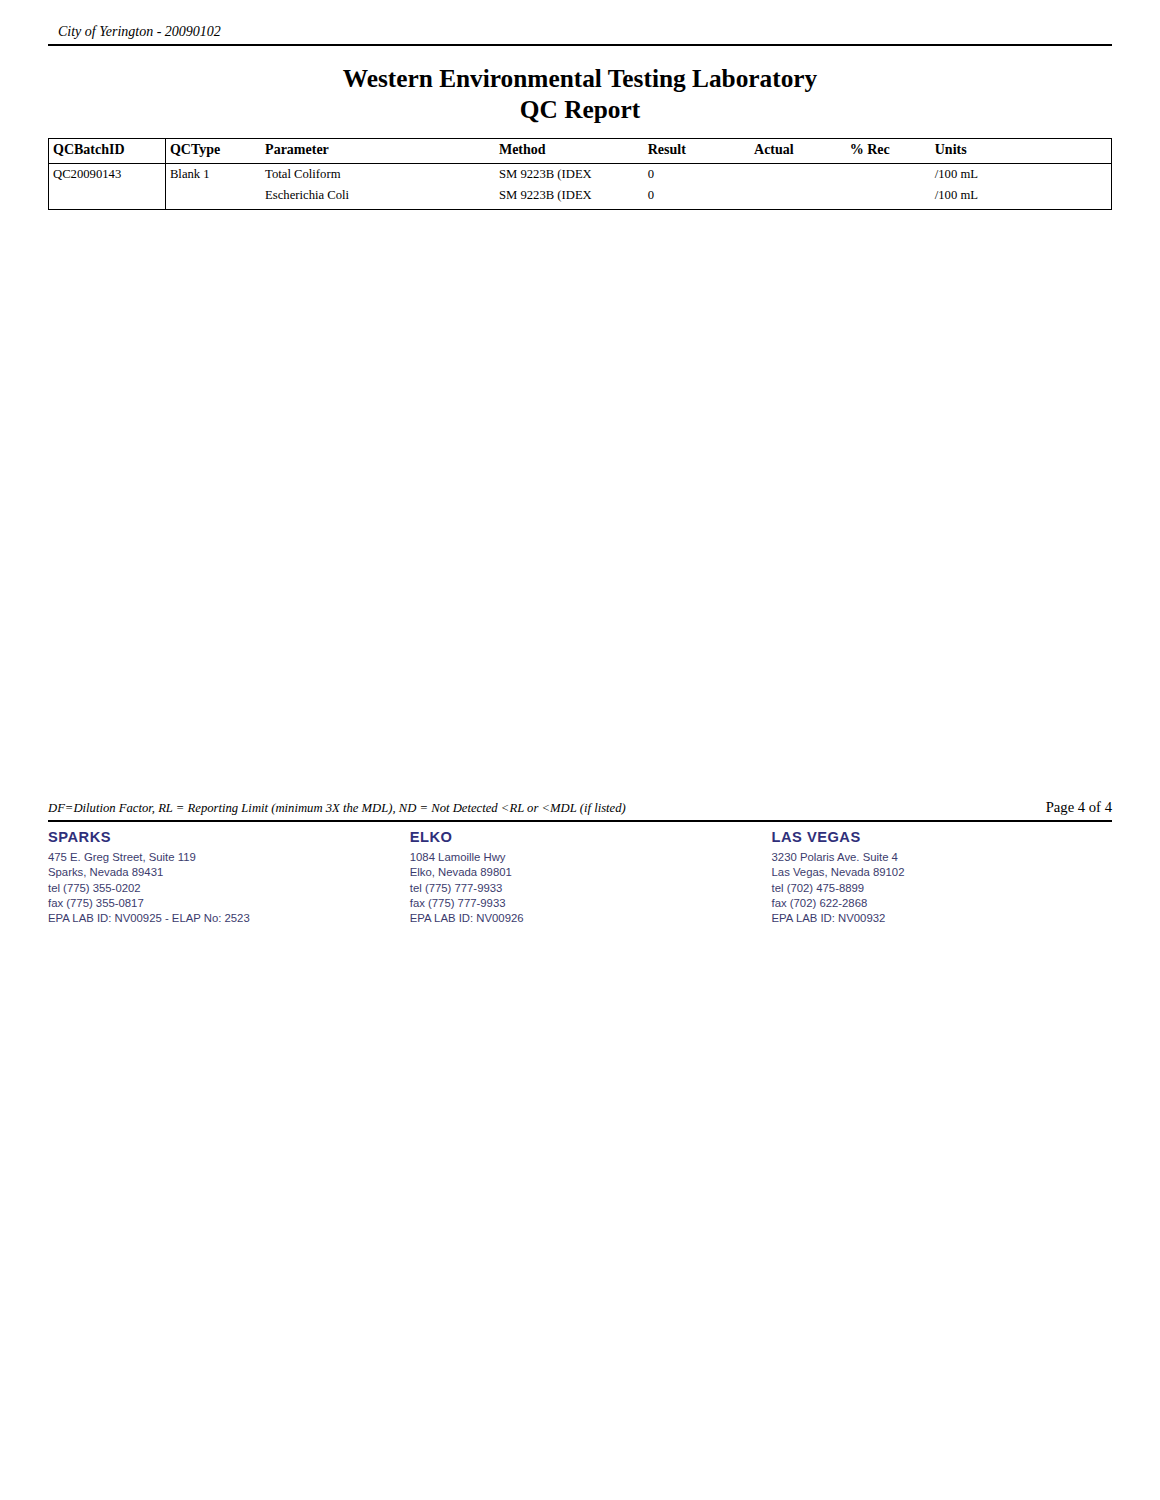City of Yerington - 20090102
Western Environmental Testing Laboratory
QC Report
| QCBatchID | QCType | Parameter | Method | Result | Actual | % Rec | Units |
| --- | --- | --- | --- | --- | --- | --- | --- |
| QC20090143 | Blank 1 | Total Coliform | SM 9223B (IDEX | 0 | | | /100 mL |
| | | Escherichia Coli | SM 9223B (IDEX | 0 | | | /100 mL |
DF=Dilution Factor, RL = Reporting Limit (minimum 3X the MDL), ND = Not Detected <RL or <MDL (if listed) Page 4 of 4
SPARKS 475 E. Greg Street, Suite 119
Sparks, Nevada 89431
tel (775) 355-0202
fax (775) 355-0817
EPA LAB ID: NV00925 - ELAP No: 2523
ELKO 1084 Lamoille Hwy
Elko, Nevada 89801
tel (775) 777-9933
fax (775) 777-9933
EPA LAB ID: NV00926
LAS VEGAS 3230 Polaris Ave. Suite 4
Las Vegas, Nevada 89102
tel (702) 475-8899
fax (702) 622-2868
EPA LAB ID: NV00932